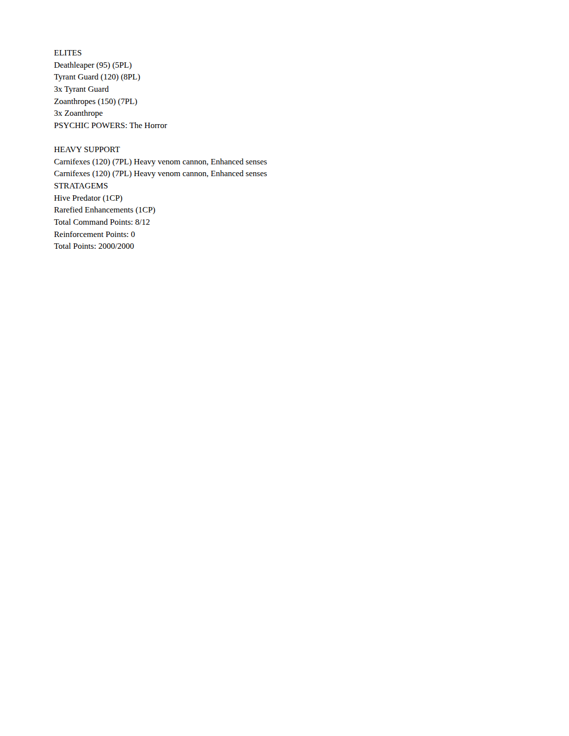ELITES
Deathleaper (95) (5PL)
Tyrant Guard (120) (8PL)
3x Tyrant Guard
Zoanthropes (150) (7PL)
3x Zoanthrope
PSYCHIC POWERS: The Horror
HEAVY SUPPORT
Carnifexes (120) (7PL) Heavy venom cannon, Enhanced senses
Carnifexes (120) (7PL) Heavy venom cannon, Enhanced senses
STRATAGEMS
Hive Predator (1CP)
Rarefied Enhancements (1CP)
Total Command Points: 8/12
Reinforcement Points: 0
Total Points: 2000/2000